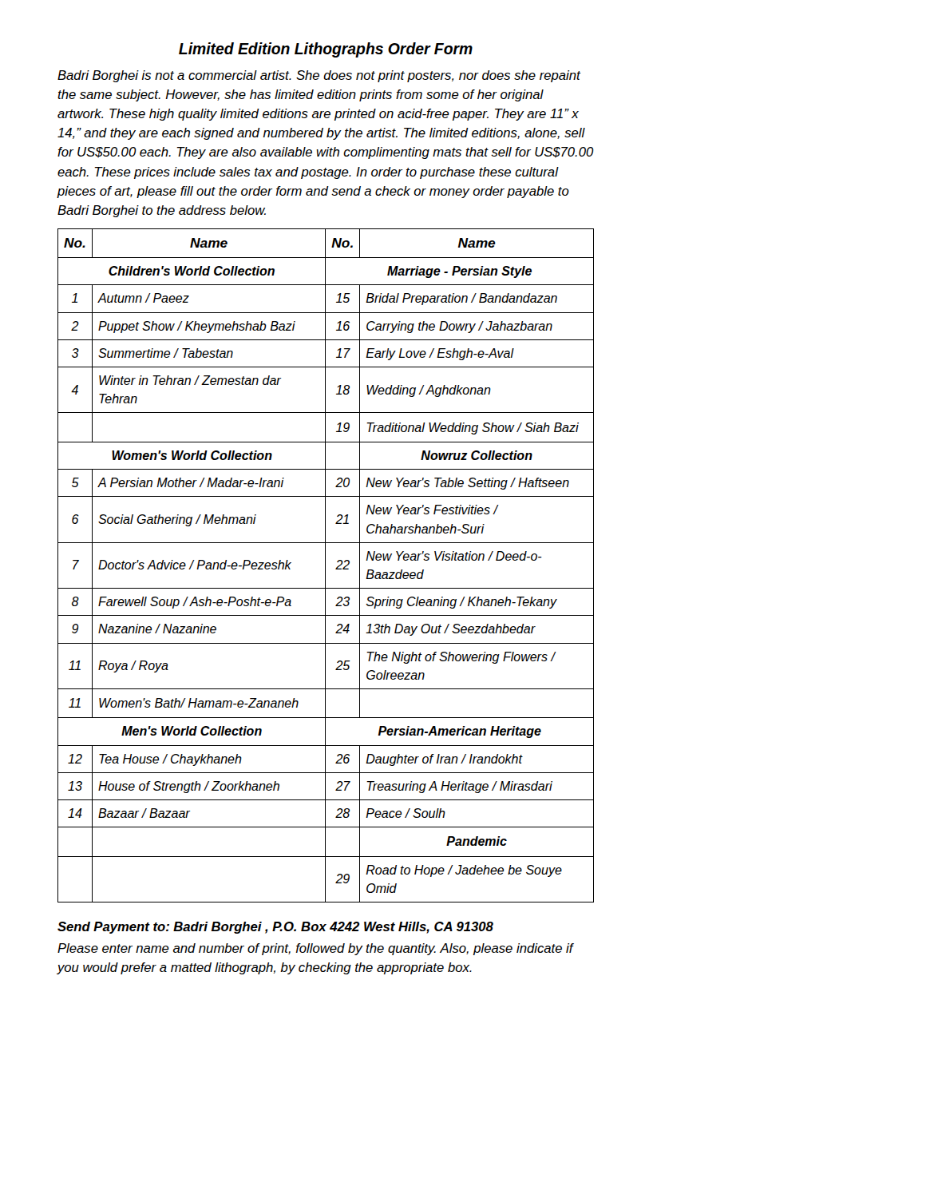Limited Edition Lithographs Order Form
Badri Borghei is not a commercial artist. She does not print posters, nor does she repaint the same subject. However, she has limited edition prints from some of her original artwork. These high quality limited editions are printed on acid-free paper. They are 11” x 14,” and they are each signed and numbered by the artist. The limited editions, alone, sell for US$50.00 each. They are also available with complimenting mats that sell for US$70.00 each. These prices include sales tax and postage. In order to purchase these cultural pieces of art, please fill out the order form and send a check or money order payable to Badri Borghei to the address below.
| No. | Name | No. | Name |
| --- | --- | --- | --- |
| Children's World Collection | Marriage - Persian Style |
| 1 | Autumn / Paeez | 15 | Bridal Preparation / Bandandazan |
| 2 | Puppet Show / Kheymehshab Bazi | 16 | Carrying the Dowry / Jahazbaran |
| 3 | Summertime / Tabestan | 17 | Early Love / Eshgh-e-Aval |
| 4 | Winter in Tehran / Zemestan dar Tehran | 18 | Wedding / Aghdkonan |
| | | 19 | Traditional Wedding Show / Siah Bazi |
| Women's World Collection | | Nowruz Collection |
| 5 | A Persian Mother / Madar-e-Irani | 20 | New Year's Table Setting / Haftseen |
| 6 | Social Gathering / Mehmani | 21 | New Year's Festivities / Chaharshanbeh-Suri |
| 7 | Doctor's Advice / Pand-e-Pezeshk | 22 | New Year's Visitation / Deed-o-Baazdeed |
| 8 | Farewell Soup / Ash-e-Posht-e-Pa | 23 | Spring Cleaning / Khaneh-Tekany |
| 9 | Nazanine / Nazanine | 24 | 13th Day Out / Seezdahbedar |
| 11 | Roya / Roya | 25 | The Night of Showering Flowers / Golreezan |
| 11 | Women's Bath/ Hamam-e-Zananeh | | |
| Men's World Collection | Persian-American Heritage |
| 12 | Tea House / Chaykhaneh | 26 | Daughter of Iran / Irandokht |
| 13 | House of Strength / Zoorkhaneh | 27 | Treasuring A Heritage / Mirasdari |
| 14 | Bazaar / Bazaar | 28 | Peace / Soulh |
| | | | Pandemic |
| | | 29 | Road to Hope / Jadehee be Souye Omid |
Send Payment to: Badri Borghei , P.O. Box 4242 West Hills, CA 91308
Please enter name and number of print, followed by the quantity. Also, please indicate if you would prefer a matted lithograph, by checking the appropriate box.